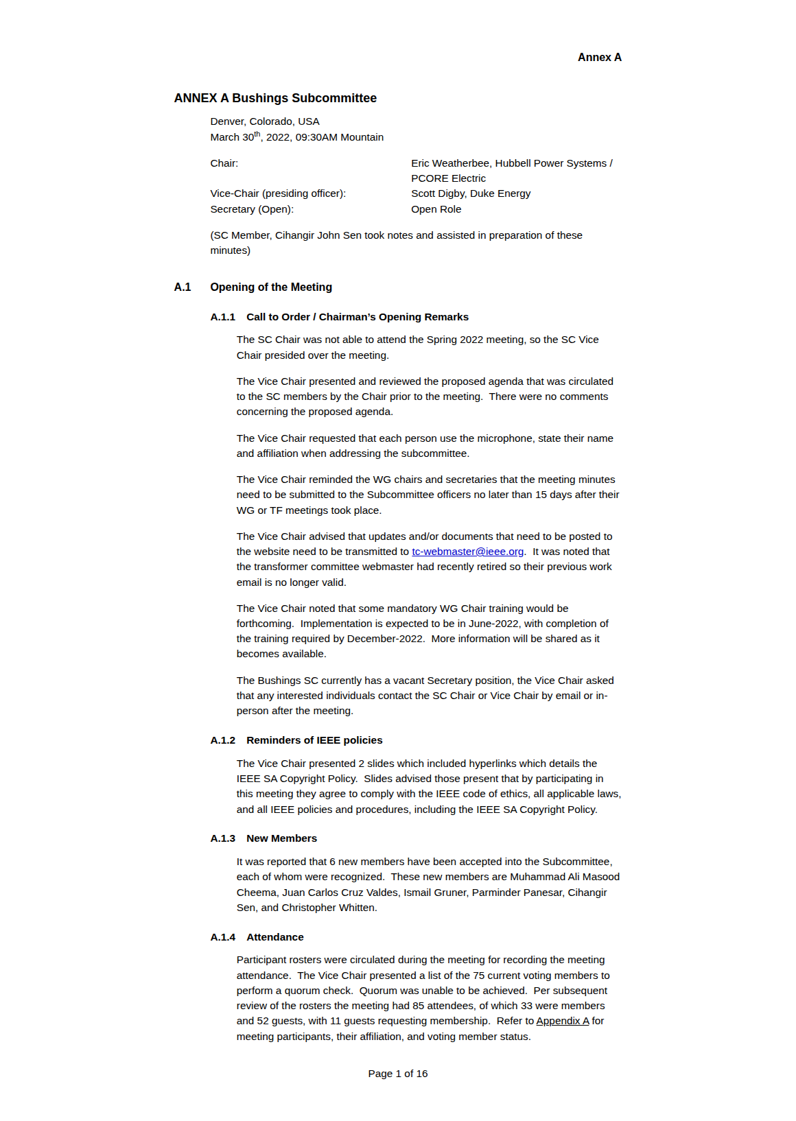Annex A
ANNEX A Bushings Subcommittee
Denver, Colorado, USA
March 30th, 2022, 09:30AM Mountain
| Chair: | Eric Weatherbee, Hubbell Power Systems / PCORE Electric |
| Vice-Chair (presiding officer): | Scott Digby, Duke Energy |
| Secretary (Open): | Open Role |
(SC Member, Cihangir John Sen took notes and assisted in preparation of these minutes)
A.1 Opening of the Meeting
A.1.1 Call to Order / Chairman’s Opening Remarks
The SC Chair was not able to attend the Spring 2022 meeting, so the SC Vice Chair presided over the meeting.
The Vice Chair presented and reviewed the proposed agenda that was circulated to the SC members by the Chair prior to the meeting. There were no comments concerning the proposed agenda.
The Vice Chair requested that each person use the microphone, state their name and affiliation when addressing the subcommittee.
The Vice Chair reminded the WG chairs and secretaries that the meeting minutes need to be submitted to the Subcommittee officers no later than 15 days after their WG or TF meetings took place.
The Vice Chair advised that updates and/or documents that need to be posted to the website need to be transmitted to tc-webmaster@ieee.org. It was noted that the transformer committee webmaster had recently retired so their previous work email is no longer valid.
The Vice Chair noted that some mandatory WG Chair training would be forthcoming. Implementation is expected to be in June-2022, with completion of the training required by December-2022. More information will be shared as it becomes available.
The Bushings SC currently has a vacant Secretary position, the Vice Chair asked that any interested individuals contact the SC Chair or Vice Chair by email or in-person after the meeting.
A.1.2 Reminders of IEEE policies
The Vice Chair presented 2 slides which included hyperlinks which details the IEEE SA Copyright Policy. Slides advised those present that by participating in this meeting they agree to comply with the IEEE code of ethics, all applicable laws, and all IEEE policies and procedures, including the IEEE SA Copyright Policy.
A.1.3 New Members
It was reported that 6 new members have been accepted into the Subcommittee, each of whom were recognized. These new members are Muhammad Ali Masood Cheema, Juan Carlos Cruz Valdes, Ismail Gruner, Parminder Panesar, Cihangir Sen, and Christopher Whitten.
A.1.4 Attendance
Participant rosters were circulated during the meeting for recording the meeting attendance. The Vice Chair presented a list of the 75 current voting members to perform a quorum check. Quorum was unable to be achieved. Per subsequent review of the rosters the meeting had 85 attendees, of which 33 were members and 52 guests, with 11 guests requesting membership. Refer to Appendix A for meeting participants, their affiliation, and voting member status.
Page 1 of 16